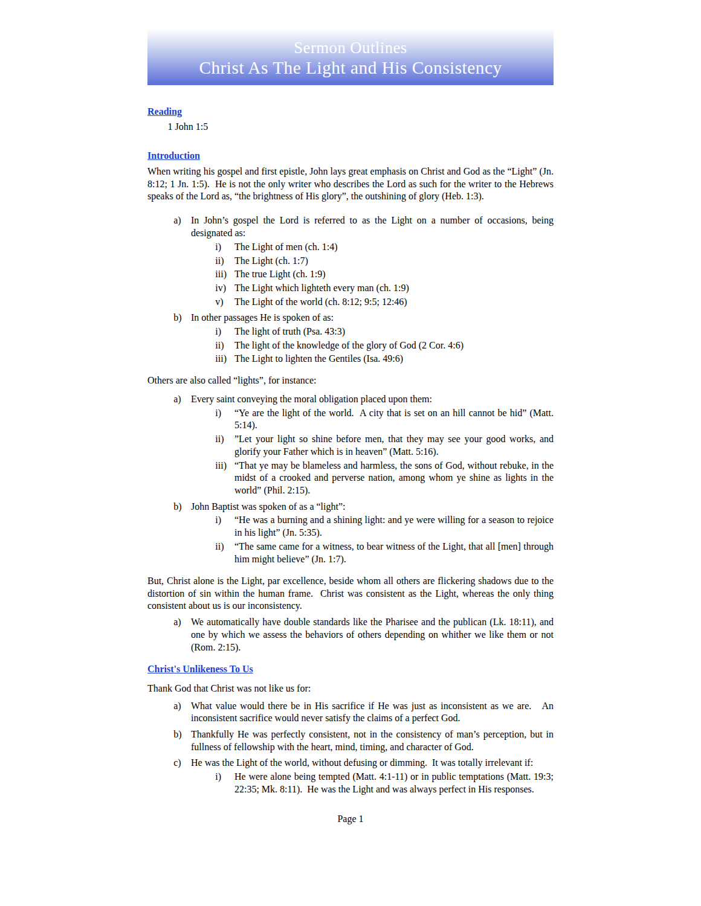Sermon Outlines
Christ As The Light and His Consistency
Reading
1 John 1:5
Introduction
When writing his gospel and first epistle, John lays great emphasis on Christ and God as the “Light” (Jn. 8:12; 1 Jn. 1:5). He is not the only writer who describes the Lord as such for the writer to the Hebrews speaks of the Lord as, “the brightness of His glory”, the outshining of glory (Heb. 1:3).
In John’s gospel the Lord is referred to as the Light on a number of occasions, being designated as:
The Light of men (ch. 1:4)
The Light (ch. 1:7)
The true Light (ch. 1:9)
The Light which lighteth every man (ch. 1:9)
The Light of the world (ch. 8:12; 9:5; 12:46)
In other passages He is spoken of as:
The light of truth (Psa. 43:3)
The light of the knowledge of the glory of God (2 Cor. 4:6)
The Light to lighten the Gentiles (Isa. 49:6)
Others are also called “lights”, for instance:
Every saint conveying the moral obligation placed upon them:
“Ye are the light of the world. A city that is set on an hill cannot be hid” (Matt. 5:14).
”Let your light so shine before men, that they may see your good works, and glorify your Father which is in heaven” (Matt. 5:16).
“That ye may be blameless and harmless, the sons of God, without rebuke, in the midst of a crooked and perverse nation, among whom ye shine as lights in the world” (Phil. 2:15).
John Baptist was spoken of as a “light”:
“He was a burning and a shining light: and ye were willing for a season to rejoice in his light” (Jn. 5:35).
“The same came for a witness, to bear witness of the Light, that all [men] through him might believe” (Jn. 1:7).
But, Christ alone is the Light, par excellence, beside whom all others are flickering shadows due to the distortion of sin within the human frame. Christ was consistent as the Light, whereas the only thing consistent about us is our inconsistency.
We automatically have double standards like the Pharisee and the publican (Lk. 18:11), and one by which we assess the behaviors of others depending on whither we like them or not (Rom. 2:15).
Christ's Unlikeness To Us
Thank God that Christ was not like us for:
What value would there be in His sacrifice if He was just as inconsistent as we are. An inconsistent sacrifice would never satisfy the claims of a perfect God.
Thankfully He was perfectly consistent, not in the consistency of man’s perception, but in fullness of fellowship with the heart, mind, timing, and character of God.
He was the Light of the world, without defusing or dimming. It was totally irrelevant if:
He were alone being tempted (Matt. 4:1-11) or in public temptations (Matt. 19:3; 22:35; Mk. 8:11). He was the Light and was always perfect in His responses.
Page 1